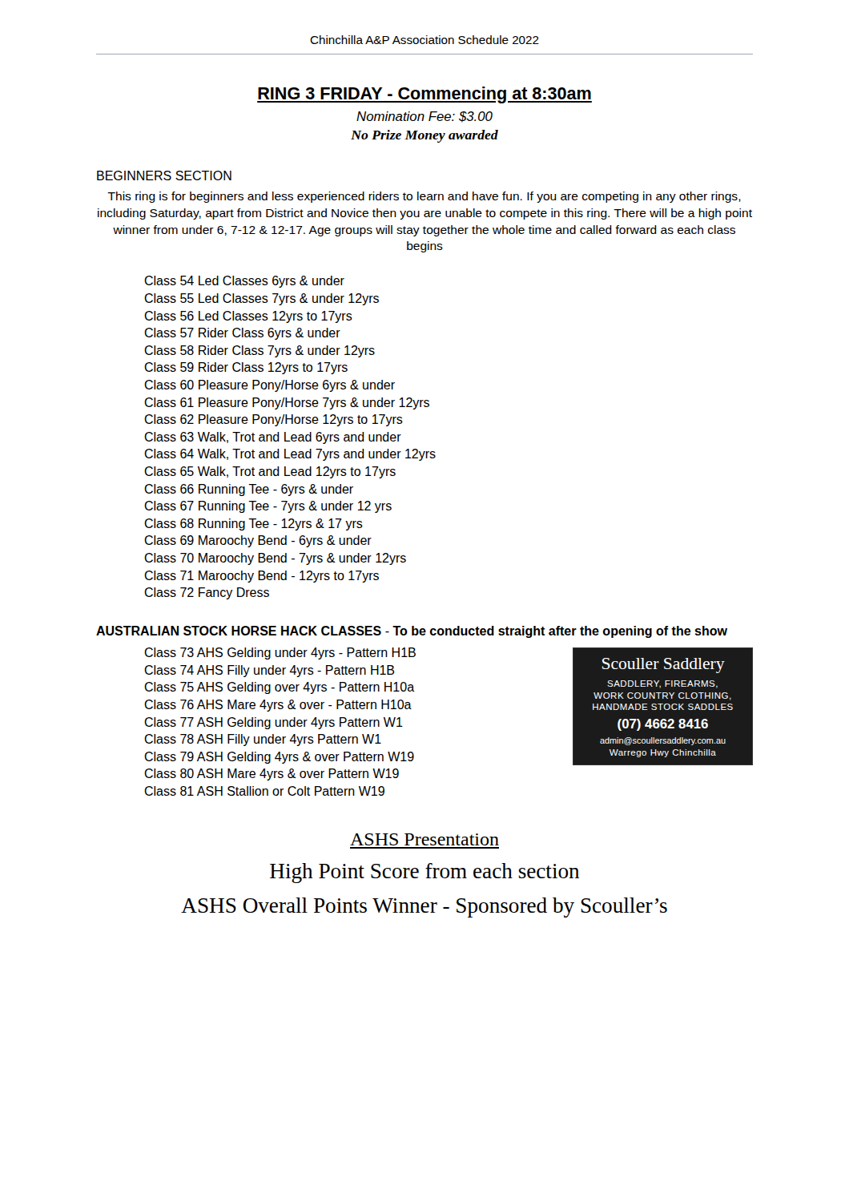Chinchilla A&P Association Schedule 2022
RING 3 FRIDAY - Commencing at 8:30am
Nomination Fee: $3.00
No Prize Money awarded
BEGINNERS SECTION
This ring is for beginners and less experienced riders to learn and have fun. If you are competing in any other rings, including Saturday, apart from District and Novice then you are unable to compete in this ring. There will be a high point winner from under 6, 7-12 & 12-17. Age groups will stay together the whole time and called forward as each class begins
Class 54 Led Classes 6yrs & under
Class 55 Led Classes 7yrs & under 12yrs
Class 56 Led Classes 12yrs to 17yrs
Class 57 Rider Class 6yrs & under
Class 58 Rider Class 7yrs & under 12yrs
Class 59 Rider Class 12yrs to 17yrs
Class 60 Pleasure Pony/Horse 6yrs & under
Class 61 Pleasure Pony/Horse 7yrs & under 12yrs
Class 62 Pleasure Pony/Horse 12yrs to 17yrs
Class 63 Walk, Trot and Lead 6yrs and under
Class 64 Walk, Trot and Lead 7yrs and under 12yrs
Class 65 Walk, Trot and Lead 12yrs to 17yrs
Class 66 Running Tee - 6yrs & under
Class 67 Running Tee - 7yrs & under 12 yrs
Class 68 Running Tee - 12yrs & 17 yrs
Class 69 Maroochy Bend - 6yrs & under
Class 70 Maroochy Bend - 7yrs & under 12yrs
Class 71 Maroochy Bend - 12yrs to 17yrs
Class 72 Fancy Dress
AUSTRALIAN STOCK HORSE HACK CLASSES - To be conducted straight after the opening of the show
Scouller Saddlery SADDLERY, FIREARMS, WORK COUNTRY CLOTHING, HANDMADE STOCK SADDLES (07) 4662 8416 admin@scoullersaddlery.com.au Warrego Hwy Chinchilla
Class 73 AHS Gelding under 4yrs - Pattern H1B
Class 74 AHS Filly under 4yrs - Pattern H1B
Class 75 AHS Gelding over 4yrs - Pattern H10a
Class 76 AHS Mare 4yrs & over - Pattern H10a
Class 77 ASH Gelding under 4yrs Pattern W1
Class 78 ASH Filly under 4yrs Pattern W1
Class 79 ASH Gelding 4yrs & over Pattern W19
Class 80 ASH Mare 4yrs & over Pattern W19
Class 81 ASH Stallion or Colt Pattern W19
ASHS Presentation
High Point Score from each section
ASHS Overall Points Winner - Sponsored by Scouller’s